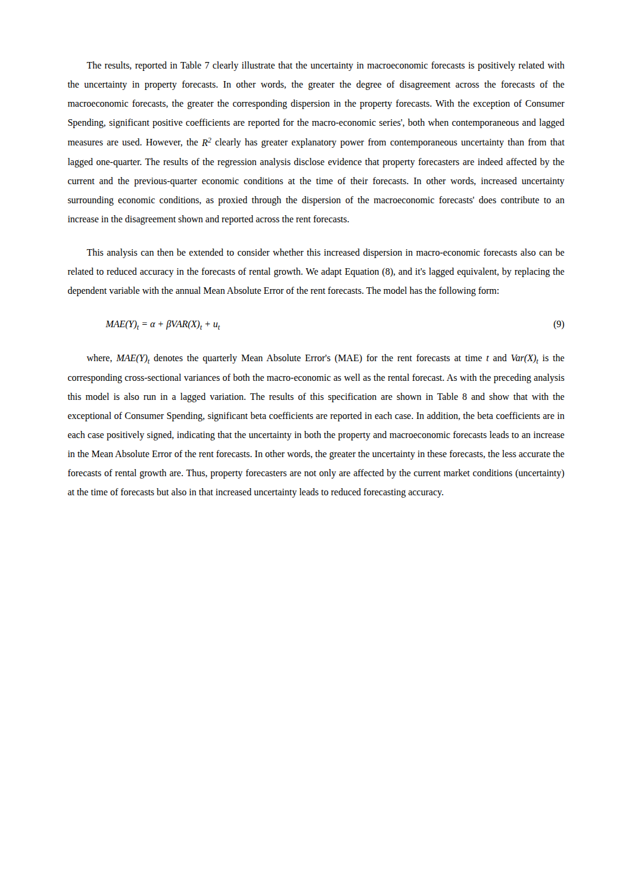The results, reported in Table 7 clearly illustrate that the uncertainty in macroeconomic forecasts is positively related with the uncertainty in property forecasts. In other words, the greater the degree of disagreement across the forecasts of the macroeconomic forecasts, the greater the corresponding dispersion in the property forecasts. With the exception of Consumer Spending, significant positive coefficients are reported for the macro-economic series', both when contemporaneous and lagged measures are used. However, the R2 clearly has greater explanatory power from contemporaneous uncertainty than from that lagged one-quarter. The results of the regression analysis disclose evidence that property forecasters are indeed affected by the current and the previous-quarter economic conditions at the time of their forecasts. In other words, increased uncertainty surrounding economic conditions, as proxied through the dispersion of the macroeconomic forecasts' does contribute to an increase in the disagreement shown and reported across the rent forecasts.
This analysis can then be extended to consider whether this increased dispersion in macro-economic forecasts also can be related to reduced accuracy in the forecasts of rental growth. We adapt Equation (8), and it's lagged equivalent, by replacing the dependent variable with the annual Mean Absolute Error of the rent forecasts. The model has the following form:
MAE(Y)t = α + βVAR(X)t + ut (9)
where, MAE(Y)t denotes the quarterly Mean Absolute Error's (MAE) for the rent forecasts at time t and Var(X)t is the corresponding cross-sectional variances of both the macro-economic as well as the rental forecast. As with the preceding analysis this model is also run in a lagged variation. The results of this specification are shown in Table 8 and show that with the exceptional of Consumer Spending, significant beta coefficients are reported in each case. In addition, the beta coefficients are in each case positively signed, indicating that the uncertainty in both the property and macroeconomic forecasts leads to an increase in the Mean Absolute Error of the rent forecasts. In other words, the greater the uncertainty in these forecasts, the less accurate the forecasts of rental growth are. Thus, property forecasters are not only are affected by the current market conditions (uncertainty) at the time of forecasts but also in that increased uncertainty leads to reduced forecasting accuracy.